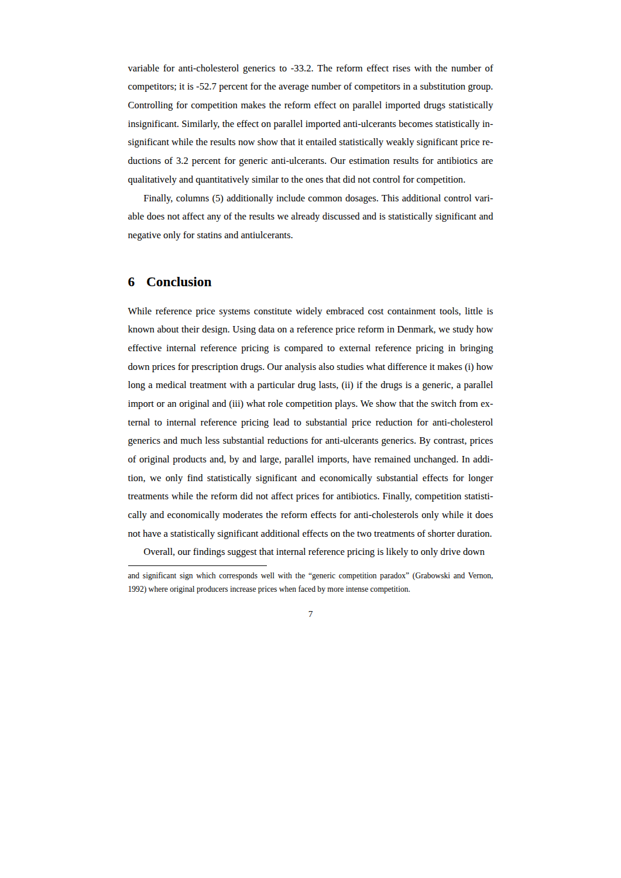variable for anti-cholesterol generics to -33.2. The reform effect rises with the number of competitors; it is -52.7 percent for the average number of competitors in a substitution group. Controlling for competition makes the reform effect on parallel imported drugs statistically insignificant. Similarly, the effect on parallel imported anti-ulcerants becomes statistically insignificant while the results now show that it entailed statistically weakly significant price reductions of 3.2 percent for generic anti-ulcerants. Our estimation results for antibiotics are qualitatively and quantitatively similar to the ones that did not control for competition.
Finally, columns (5) additionally include common dosages. This additional control variable does not affect any of the results we already discussed and is statistically significant and negative only for statins and antiulcerants.
6 Conclusion
While reference price systems constitute widely embraced cost containment tools, little is known about their design. Using data on a reference price reform in Denmark, we study how effective internal reference pricing is compared to external reference pricing in bringing down prices for prescription drugs. Our analysis also studies what difference it makes (i) how long a medical treatment with a particular drug lasts, (ii) if the drugs is a generic, a parallel import or an original and (iii) what role competition plays. We show that the switch from external to internal reference pricing lead to substantial price reduction for anti-cholesterol generics and much less substantial reductions for anti-ulcerants generics. By contrast, prices of original products and, by and large, parallel imports, have remained unchanged. In addition, we only find statistically significant and economically substantial effects for longer treatments while the reform did not affect prices for antibiotics. Finally, competition statistically and economically moderates the reform effects for anti-cholesterols only while it does not have a statistically significant additional effects on the two treatments of shorter duration.
Overall, our findings suggest that internal reference pricing is likely to only drive down
and significant sign which corresponds well with the “generic competition paradox” (Grabowski and Vernon, 1992) where original producers increase prices when faced by more intense competition.
7